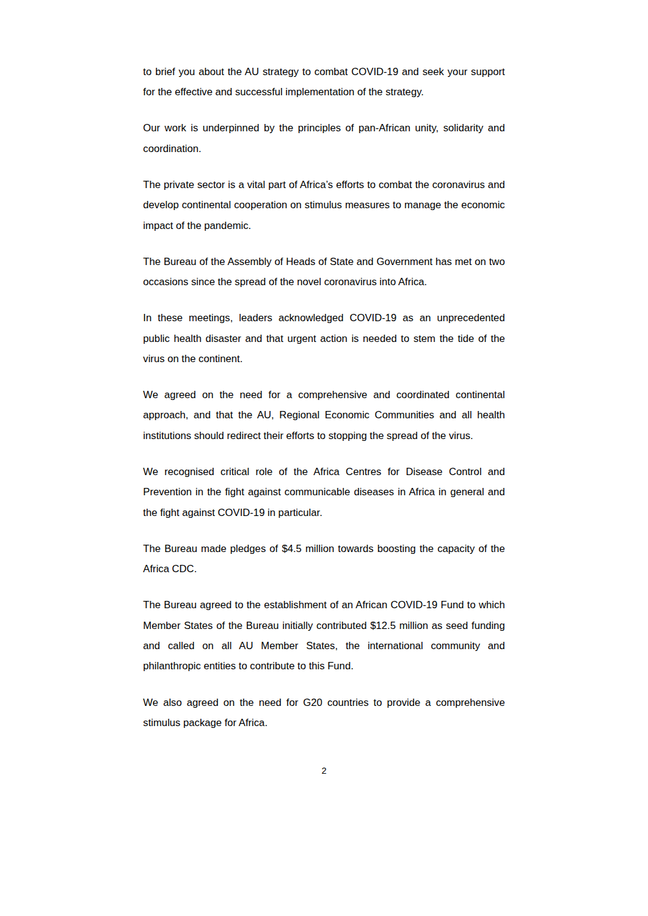to brief you about the AU strategy to combat COVID-19 and seek your support for the effective and successful implementation of the strategy.
Our work is underpinned by the principles of pan-African unity, solidarity and coordination.
The private sector is a vital part of Africa’s efforts to combat the coronavirus and develop continental cooperation on stimulus measures to manage the economic impact of the pandemic.
The Bureau of the Assembly of Heads of State and Government has met on two occasions since the spread of the novel coronavirus into Africa.
In these meetings, leaders acknowledged COVID-19 as an unprecedented public health disaster and that urgent action is needed to stem the tide of the virus on the continent.
We agreed on the need for a comprehensive and coordinated continental approach, and that the AU, Regional Economic Communities and all health institutions should redirect their efforts to stopping the spread of the virus.
We recognised critical role of the Africa Centres for Disease Control and Prevention in the fight against communicable diseases in Africa in general and the fight against COVID-19 in particular.
The Bureau made pledges of $4.5 million towards boosting the capacity of the Africa CDC.
The Bureau agreed to the establishment of an African COVID-19 Fund to which Member States of the Bureau initially contributed $12.5 million as seed funding and called on all AU Member States, the international community and philanthropic entities to contribute to this Fund.
We also agreed on the need for G20 countries to provide a comprehensive stimulus package for Africa.
2